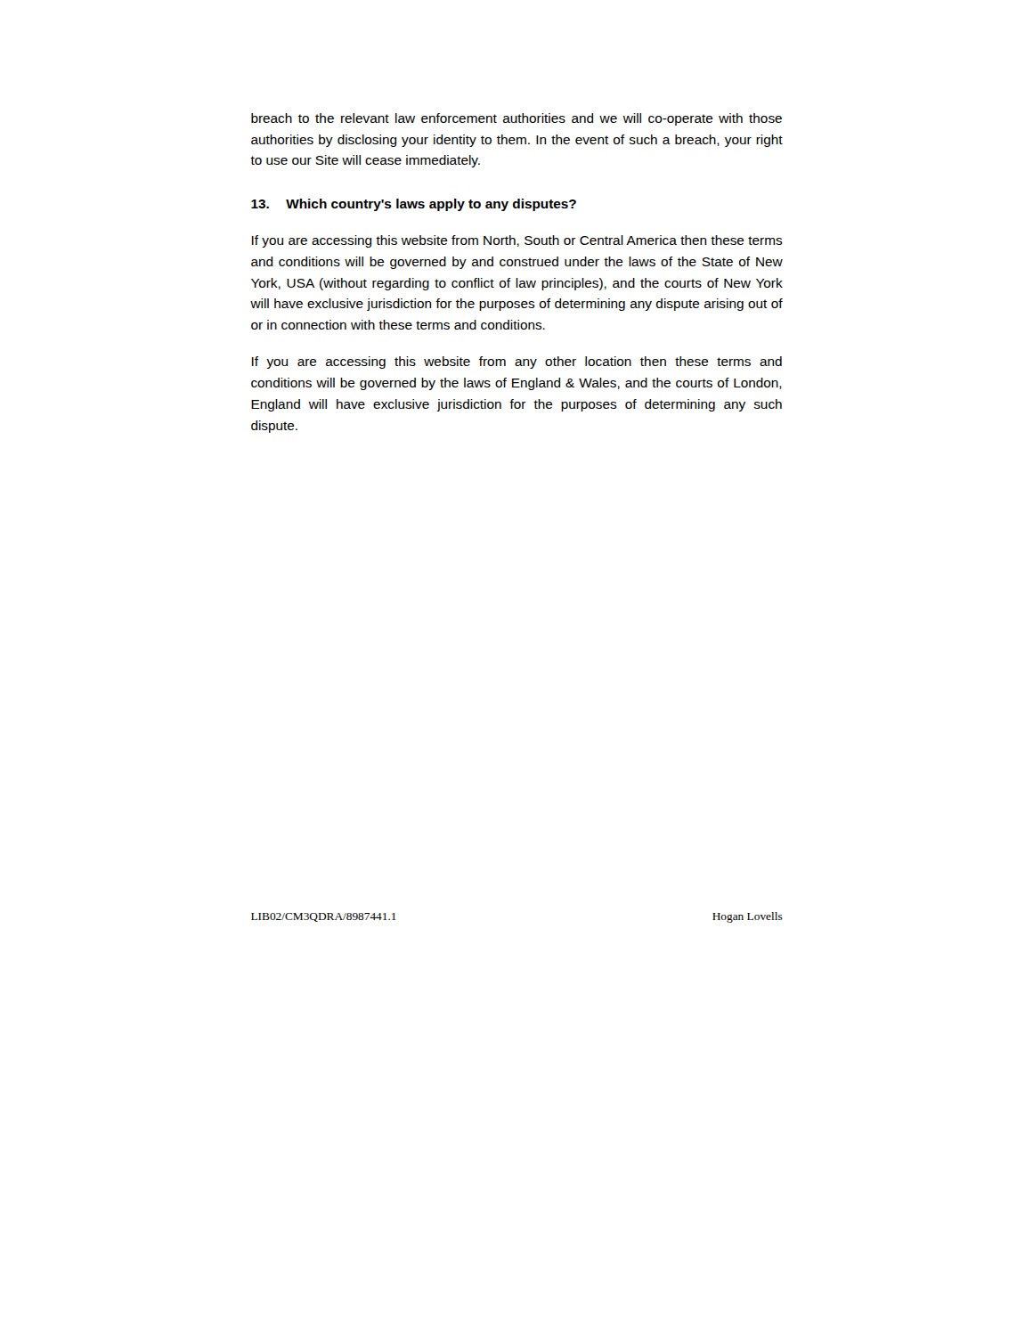breach to the relevant law enforcement authorities and we will co-operate with those authorities by disclosing your identity to them. In the event of such a breach, your right to use our Site will cease immediately.
13. Which country's laws apply to any disputes?
If you are accessing this website from North, South or Central America then these terms and conditions will be governed by and construed under the laws of the State of New York, USA (without regarding to conflict of law principles), and the courts of New York will have exclusive jurisdiction for the purposes of determining any dispute arising out of or in connection with these terms and conditions.
If you are accessing this website from any other location then these terms and conditions will be governed by the laws of England & Wales, and the courts of London, England will have exclusive jurisdiction for the purposes of determining any such dispute.
LIB02/CM3QDRA/8987441.1
Hogan Lovells